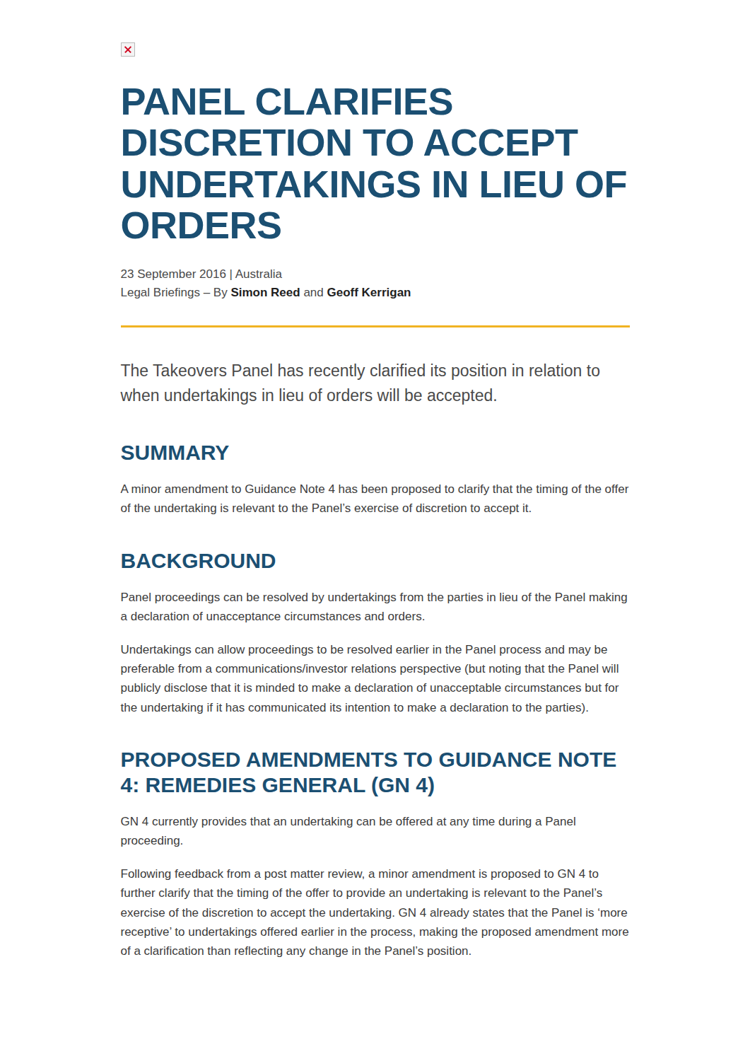Panel clarifies discretion to accept undertakings in lieu of orders
23 September 2016 | Australia
Legal Briefings – By Simon Reed and Geoff Kerrigan
The Takeovers Panel has recently clarified its position in relation to when undertakings in lieu of orders will be accepted.
Summary
A minor amendment to Guidance Note 4 has been proposed to clarify that the timing of the offer of the undertaking is relevant to the Panel’s exercise of discretion to accept it.
Background
Panel proceedings can be resolved by undertakings from the parties in lieu of the Panel making a declaration of unacceptance circumstances and orders.
Undertakings can allow proceedings to be resolved earlier in the Panel process and may be preferable from a communications/investor relations perspective (but noting that the Panel will publicly disclose that it is minded to make a declaration of unacceptable circumstances but for the undertaking if it has communicated its intention to make a declaration to the parties).
Proposed amendments to Guidance Note 4: Remedies General (GN 4)
GN 4 currently provides that an undertaking can be offered at any time during a Panel proceeding.
Following feedback from a post matter review, a minor amendment is proposed to GN 4 to further clarify that the timing of the offer to provide an undertaking is relevant to the Panel’s exercise of the discretion to accept the undertaking. GN 4 already states that the Panel is ‘more receptive’ to undertakings offered earlier in the process, making the proposed amendment more of a clarification than reflecting any change in the Panel’s position.